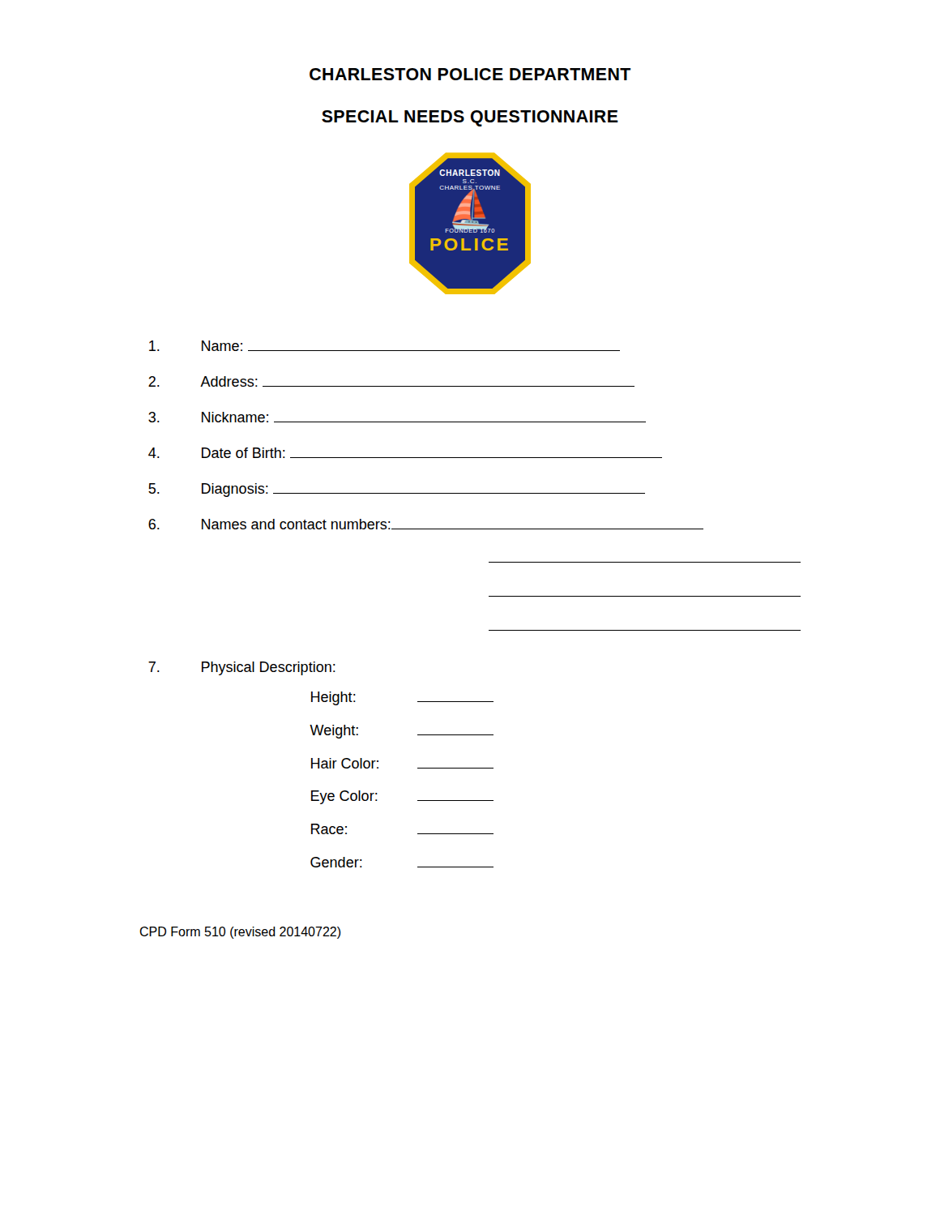CHARLESTON POLICE DEPARTMENT
SPECIAL NEEDS QUESTIONNAIRE
CHARLESTON
S.C.
CHARLES TOWNE
⛵
FOUNDED 1670
POLICE
Name:
Address:
Nickname:
Date of Birth:
Diagnosis:
Names and contact numbers:
Physical Description:
| Height: | |
| Weight: | |
| Hair Color: | |
| Eye Color: | |
| Race: | |
| Gender: | |
CPD Form 510 (revised 20140722)